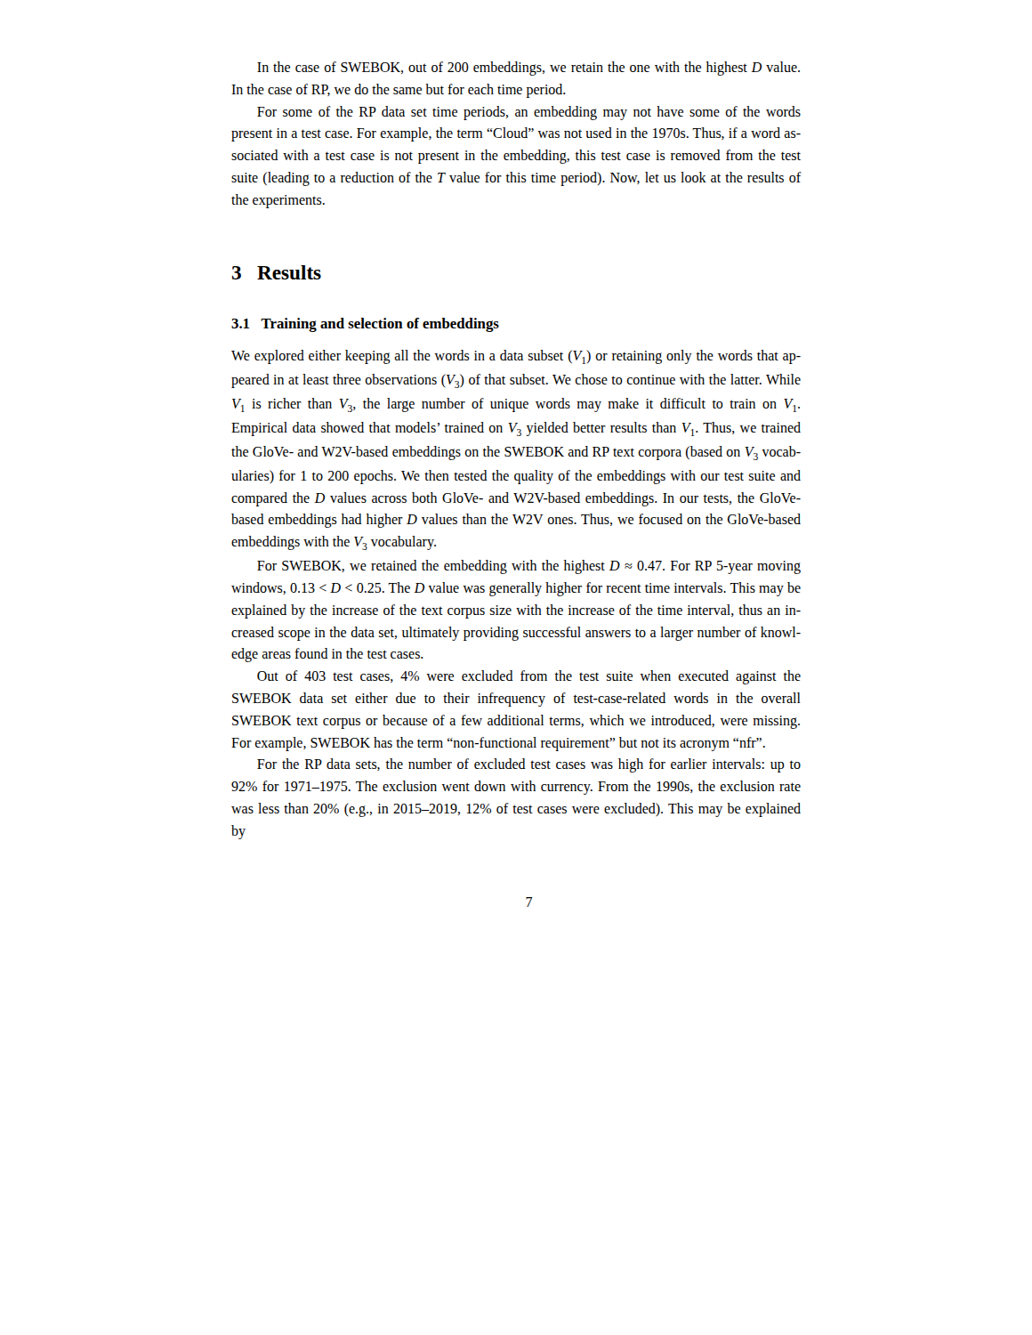In the case of SWEBOK, out of 200 embeddings, we retain the one with the highest D value. In the case of RP, we do the same but for each time period.
For some of the RP data set time periods, an embedding may not have some of the words present in a test case. For example, the term “Cloud” was not used in the 1970s. Thus, if a word associated with a test case is not present in the embedding, this test case is removed from the test suite (leading to a reduction of the T value for this time period). Now, let us look at the results of the experiments.
3 Results
3.1 Training and selection of embeddings
We explored either keeping all the words in a data subset (V1) or retaining only the words that appeared in at least three observations (V3) of that subset. We chose to continue with the latter. While V1 is richer than V3, the large number of unique words may make it difficult to train on V1. Empirical data showed that models’ trained on V3 yielded better results than V1. Thus, we trained the GloVe- and W2V-based embeddings on the SWEBOK and RP text corpora (based on V3 vocabularies) for 1 to 200 epochs. We then tested the quality of the embeddings with our test suite and compared the D values across both GloVe- and W2V-based embeddings. In our tests, the GloVe-based embeddings had higher D values than the W2V ones. Thus, we focused on the GloVe-based embeddings with the V3 vocabulary.
For SWEBOK, we retained the embedding with the highest D ≈ 0.47. For RP 5-year moving windows, 0.13 < D < 0.25. The D value was generally higher for recent time intervals. This may be explained by the increase of the text corpus size with the increase of the time interval, thus an increased scope in the data set, ultimately providing successful answers to a larger number of knowledge areas found in the test cases.
Out of 403 test cases, 4% were excluded from the test suite when executed against the SWEBOK data set either due to their infrequency of test-case-related words in the overall SWEBOK text corpus or because of a few additional terms, which we introduced, were missing. For example, SWEBOK has the term “non-functional requirement” but not its acronym “nfr”.
For the RP data sets, the number of excluded test cases was high for earlier intervals: up to 92% for 1971–1975. The exclusion went down with currency. From the 1990s, the exclusion rate was less than 20% (e.g., in 2015–2019, 12% of test cases were excluded). This may be explained by
7